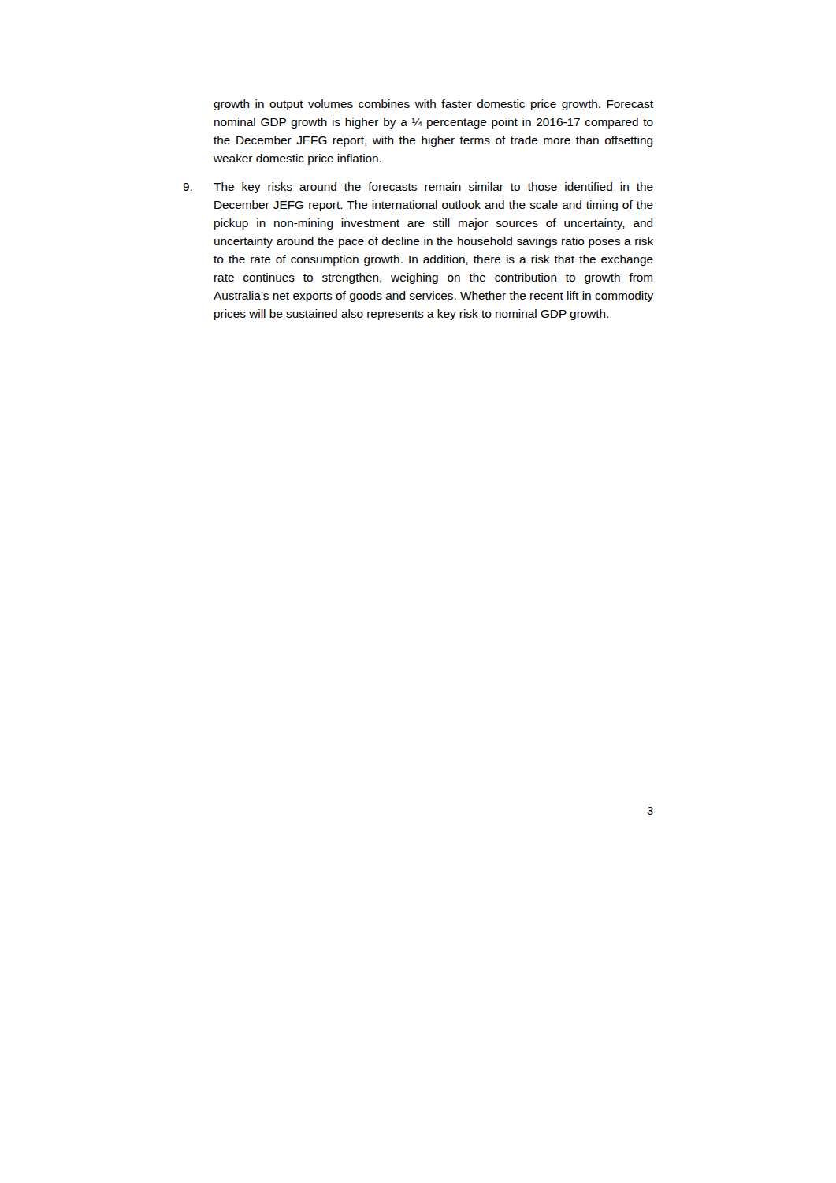growth in output volumes combines with faster domestic price growth. Forecast nominal GDP growth is higher by a ¼ percentage point in 2016-17 compared to the December JEFG report, with the higher terms of trade more than offsetting weaker domestic price inflation.
9.
The key risks around the forecasts remain similar to those identified in the December JEFG report. The international outlook and the scale and timing of the pickup in non-mining investment are still major sources of uncertainty, and uncertainty around the pace of decline in the household savings ratio poses a risk to the rate of consumption growth. In addition, there is a risk that the exchange rate continues to strengthen, weighing on the contribution to growth from Australia’s net exports of goods and services. Whether the recent lift in commodity prices will be sustained also represents a key risk to nominal GDP growth.
3